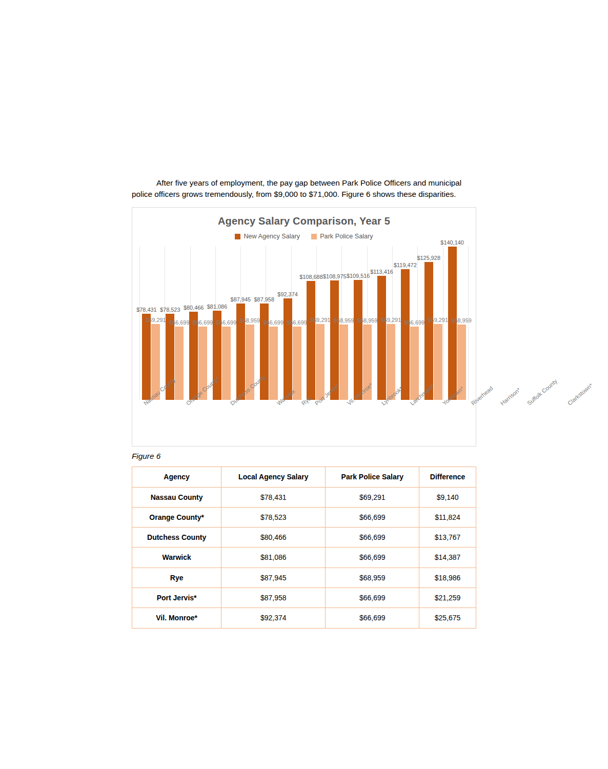After five years of employment, the pay gap between Park Police Officers and municipal police officers grows tremendously, from $9,000 to $71,000. Figure 6 shows these disparities.
Agency Salary Comparison, Year 5
New Agency Salary
Park Police Salary
$78,431
$69,291
$78,523
$66,699
$80,466
$66,699
$81,086
$66,699
$87,945
$68,959
$87,958
$66,699
$92,374
$66,699
$108,688
$69,291
$108,975
$68,959
$109,516
$68,959
$113,416
$69,291
$119,472
$66,699
$125,928
$69,291
$140,140
$68,959
Nassau County
Orange County*
Dutchess County
Warwick
Rye
Port Jervis*
Vil. Monroe*
Lynbrook*
Larchmont*
Yorktown*
Riverhead
Harrison*
Suffolk County
Clarkstown*
Figure 6
| Agency | Local Agency Salary | Park Police Salary | Difference |
| --- | --- | --- | --- |
| Nassau County | $78,431 | $69,291 | $9,140 |
| Orange County* | $78,523 | $66,699 | $11,824 |
| Dutchess County | $80,466 | $66,699 | $13,767 |
| Warwick | $81,086 | $66,699 | $14,387 |
| Rye | $87,945 | $68,959 | $18,986 |
| Port Jervis* | $87,958 | $66,699 | $21,259 |
| Vil. Monroe* | $92,374 | $66,699 | $25,675 |